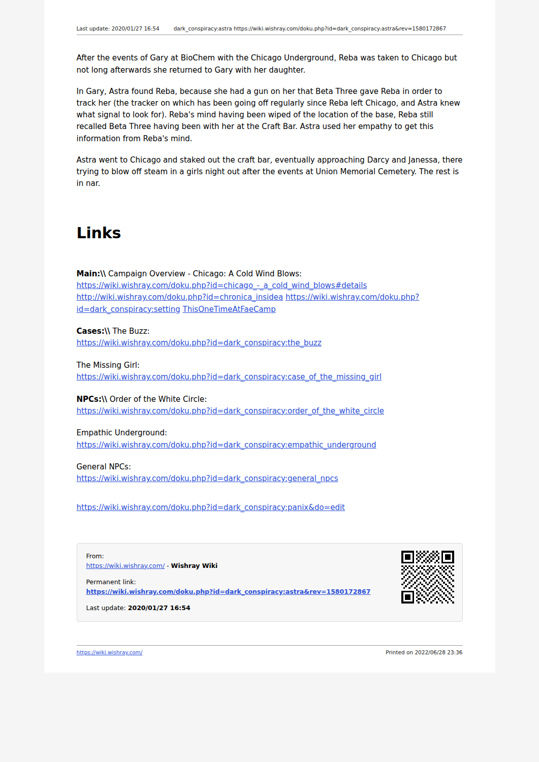Last update: 2020/01/27 16:54 dark_conspiracy:astra https://wiki.wishray.com/doku.php?id=dark_conspiracy:astra&rev=1580172867
After the events of Gary at BioChem with the Chicago Underground, Reba was taken to Chicago but not long afterwards she returned to Gary with her daughter.
In Gary, Astra found Reba, because she had a gun on her that Beta Three gave Reba in order to track her (the tracker on which has been going off regularly since Reba left Chicago, and Astra knew what signal to look for). Reba's mind having been wiped of the location of the base, Reba still recalled Beta Three having been with her at the Craft Bar. Astra used her empathy to get this information from Reba's mind.
Astra went to Chicago and staked out the craft bar, eventually approaching Darcy and Janessa, there trying to blow off steam in a girls night out after the events at Union Memorial Cemetery. The rest is in nar.
Links
Main:\\ Campaign Overview - Chicago: A Cold Wind Blows:
https://wiki.wishray.com/doku.php?id=chicago_-_a_cold_wind_blows#details http://wiki.wishray.com/doku.php?id=chronica_insidea https://wiki.wishray.com/doku.php?id=dark_conspiracy:setting ThisOneTimeAtFaeCamp
Cases:\\ The Buzz:
https://wiki.wishray.com/doku.php?id=dark_conspiracy:the_buzz
The Missing Girl:
https://wiki.wishray.com/doku.php?id=dark_conspiracy:case_of_the_missing_girl
NPCs:\\ Order of the White Circle:
https://wiki.wishray.com/doku.php?id=dark_conspiracy:order_of_the_white_circle
Empathic Underground:
https://wiki.wishray.com/doku.php?id=dark_conspiracy:empathic_underground
General NPCs:
https://wiki.wishray.com/doku.php?id=dark_conspiracy:general_npcs
https://wiki.wishray.com/doku.php?id=dark_conspiracy:panix&do=edit
From:
https://wiki.wishray.com/ - Wishray Wiki
Permanent link:
https://wiki.wishray.com/doku.php?id=dark_conspiracy:astra&rev=1580172867
Last update: 2020/01/27 16:54
https://wiki.wishray.com/ Printed on 2022/06/28 23:36